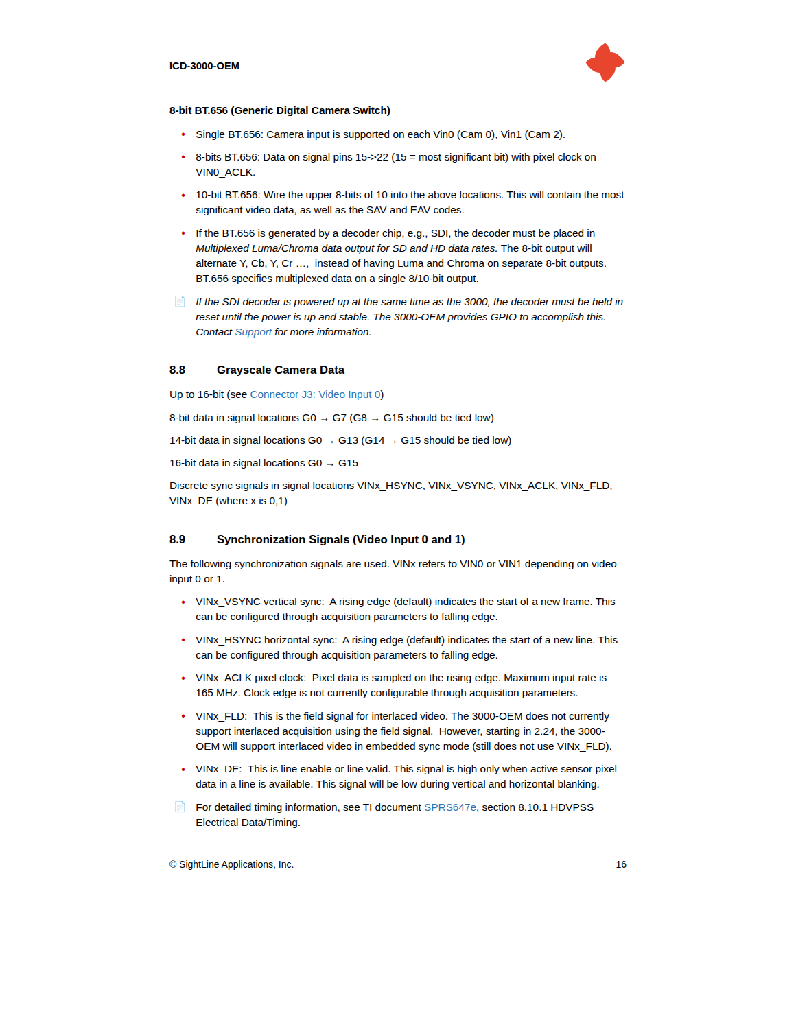ICD-3000-OEM
8-bit BT.656 (Generic Digital Camera Switch)
Single BT.656: Camera input is supported on each Vin0 (Cam 0), Vin1 (Cam 2).
8-bits BT.656: Data on signal pins 15->22 (15 = most significant bit) with pixel clock on VIN0_ACLK.
10-bit BT.656: Wire the upper 8-bits of 10 into the above locations. This will contain the most significant video data, as well as the SAV and EAV codes.
If the BT.656 is generated by a decoder chip, e.g., SDI, the decoder must be placed in Multiplexed Luma/Chroma data output for SD and HD data rates. The 8-bit output will alternate Y, Cb, Y, Cr …, instead of having Luma and Chroma on separate 8-bit outputs. BT.656 specifies multiplexed data on a single 8/10-bit output.
📄 If the SDI decoder is powered up at the same time as the 3000, the decoder must be held in reset until the power is up and stable. The 3000-OEM provides GPIO to accomplish this. Contact Support for more information.
8.8 Grayscale Camera Data
Up to 16-bit (see Connector J3: Video Input 0)
8-bit data in signal locations G0 → G7 (G8 → G15 should be tied low)
14-bit data in signal locations G0 → G13 (G14 → G15 should be tied low)
16-bit data in signal locations G0 → G15
Discrete sync signals in signal locations VINx_HSYNC, VINx_VSYNC, VINx_ACLK, VINx_FLD, VINx_DE (where x is 0,1)
8.9 Synchronization Signals (Video Input 0 and 1)
The following synchronization signals are used. VINx refers to VIN0 or VIN1 depending on video input 0 or 1.
VINx_VSYNC vertical sync: A rising edge (default) indicates the start of a new frame. This can be configured through acquisition parameters to falling edge.
VINx_HSYNC horizontal sync: A rising edge (default) indicates the start of a new line. This can be configured through acquisition parameters to falling edge.
VINx_ACLK pixel clock: Pixel data is sampled on the rising edge. Maximum input rate is 165 MHz. Clock edge is not currently configurable through acquisition parameters.
VINx_FLD: This is the field signal for interlaced video. The 3000-OEM does not currently support interlaced acquisition using the field signal. However, starting in 2.24, the 3000-OEM will support interlaced video in embedded sync mode (still does not use VINx_FLD).
VINx_DE: This is line enable or line valid. This signal is high only when active sensor pixel data in a line is available. This signal will be low during vertical and horizontal blanking.
📄 For detailed timing information, see TI document SPRS647e, section 8.10.1 HDVPSS Electrical Data/Timing.
© SightLine Applications, Inc.
16